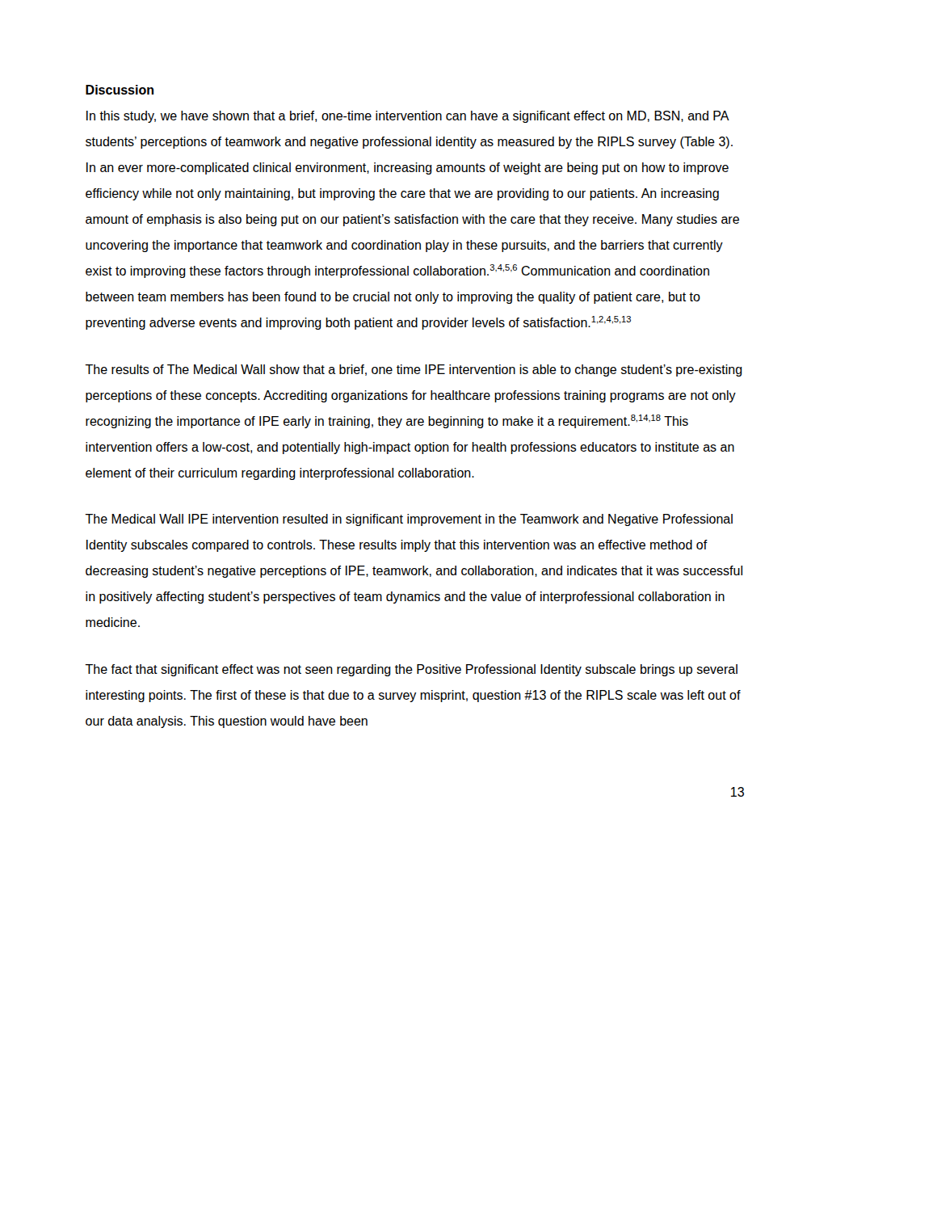Discussion
In this study, we have shown that a brief, one-time intervention can have a significant effect on MD, BSN, and PA students’ perceptions of teamwork and negative professional identity as measured by the RIPLS survey (Table 3). In an ever more-complicated clinical environment, increasing amounts of weight are being put on how to improve efficiency while not only maintaining, but improving the care that we are providing to our patients. An increasing amount of emphasis is also being put on our patient’s satisfaction with the care that they receive. Many studies are uncovering the importance that teamwork and coordination play in these pursuits, and the barriers that currently exist to improving these factors through interprofessional collaboration.3,4,5,6 Communication and coordination between team members has been found to be crucial not only to improving the quality of patient care, but to preventing adverse events and improving both patient and provider levels of satisfaction.1,2,4,5,13
The results of The Medical Wall show that a brief, one time IPE intervention is able to change student’s pre-existing perceptions of these concepts. Accrediting organizations for healthcare professions training programs are not only recognizing the importance of IPE early in training, they are beginning to make it a requirement.8,14,18 This intervention offers a low-cost, and potentially high-impact option for health professions educators to institute as an element of their curriculum regarding interprofessional collaboration.
The Medical Wall IPE intervention resulted in significant improvement in the Teamwork and Negative Professional Identity subscales compared to controls. These results imply that this intervention was an effective method of decreasing student’s negative perceptions of IPE, teamwork, and collaboration, and indicates that it was successful in positively affecting student’s perspectives of team dynamics and the value of interprofessional collaboration in medicine.
The fact that significant effect was not seen regarding the Positive Professional Identity subscale brings up several interesting points. The first of these is that due to a survey misprint, question #13 of the RIPLS scale was left out of our data analysis. This question would have been
13